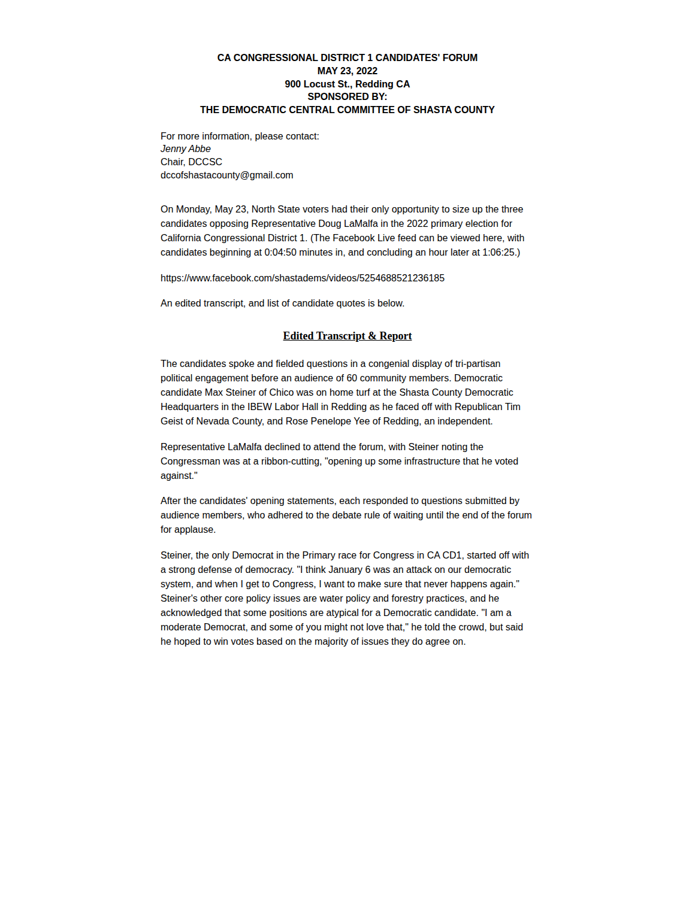CA CONGRESSIONAL DISTRICT 1 CANDIDATES' FORUM
MAY 23, 2022
900 Locust St., Redding CA
SPONSORED BY:
THE DEMOCRATIC CENTRAL COMMITTEE OF SHASTA COUNTY
For more information, please contact:
Jenny Abbe
Chair, DCCSC
dccofshastacounty@gmail.com
On Monday, May 23, North State voters had their only opportunity to size up the three candidates opposing Representative Doug LaMalfa in the 2022 primary election for California Congressional District 1. (The Facebook Live feed can be viewed here, with candidates beginning at 0:04:50 minutes in, and concluding an hour later at 1:06:25.)
https://www.facebook.com/shastadems/videos/5254688521236185
An edited transcript, and list of candidate quotes is below.
Edited Transcript & Report
The candidates spoke and fielded questions in a congenial display of tri-partisan political engagement before an audience of 60 community members. Democratic candidate Max Steiner of Chico was on home turf at the Shasta County Democratic Headquarters in the IBEW Labor Hall in Redding as he faced off with Republican Tim Geist of Nevada County, and Rose Penelope Yee of Redding, an independent.
Representative LaMalfa declined to attend the forum, with Steiner noting the Congressman was at a ribbon-cutting, "opening up some infrastructure that he voted against."
After the candidates' opening statements, each responded to questions submitted by audience members, who adhered to the debate rule of waiting until the end of the forum for applause.
Steiner, the only Democrat in the Primary race for Congress in CA CD1, started off with a strong defense of democracy. "I think January 6 was an attack on our democratic system, and when I get to Congress, I want to make sure that never happens again." Steiner's other core policy issues are water policy and forestry practices, and he acknowledged that some positions are atypical for a Democratic candidate. "I am a moderate Democrat, and some of you might not love that," he told the crowd, but said he hoped to win votes based on the majority of issues they do agree on.